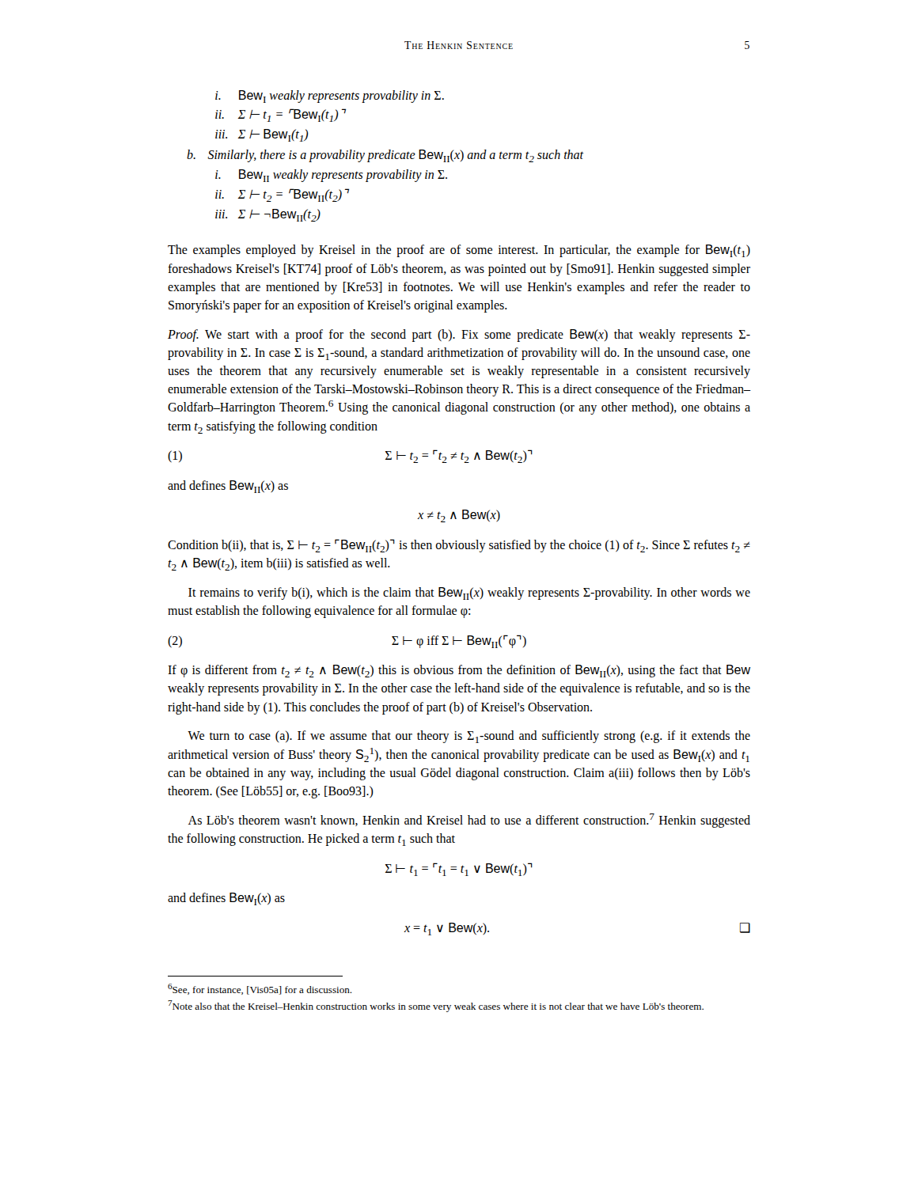The Henkin Sentence 5
i. BewI weakly represents provability in Σ.
ii. Σ ⊢ t1 = ⌜BewI(t1)⌝
iii. Σ ⊢ BewI(t1)
b. Similarly, there is a provability predicate BewII(x) and a term t2 such that
i. BewII weakly represents provability in Σ.
ii. Σ ⊢ t2 = ⌜BewII(t2)⌝
iii. Σ ⊢ ¬BewII(t2)
The examples employed by Kreisel in the proof are of some interest. In particular, the example for BewI(t1) foreshadows Kreisel's [KT74] proof of Löb's theorem, as was pointed out by [Smo91]. Henkin suggested simpler examples that are mentioned by [Kre53] in footnotes. We will use Henkin's examples and refer the reader to Smoryński's paper for an exposition of Kreisel's original examples.
Proof. We start with a proof for the second part (b). Fix some predicate Bew(x) that weakly represents Σ-provability in Σ. In case Σ is Σ1-sound, a standard arithmetization of provability will do. In the unsound case, one uses the theorem that any recursively enumerable set is weakly representable in a consistent recursively enumerable extension of the Tarski–Mostowski–Robinson theory R. This is a direct consequence of the Friedman–Goldfarb–Harrington Theorem.6 Using the canonical diagonal construction (or any other method), one obtains a term t2 satisfying the following condition
(1) Σ ⊢ t2 = ⌜t2 ≠ t2 ∧ Bew(t2)⌝
and defines BewII(x) as
x ≠ t2 ∧ Bew(x)
Condition b(ii), that is, Σ ⊢ t2 = ⌜BewII(t2)⌝ is then obviously satisfied by the choice (1) of t2. Since Σ refutes t2 ≠ t2 ∧ Bew(t2), item b(iii) is satisfied as well.
It remains to verify b(i), which is the claim that BewII(x) weakly represents Σ-provability. In other words we must establish the following equivalence for all formulae φ:
(2) Σ ⊢ φ iff Σ ⊢ BewII(⌜φ⌝)
If φ is different from t2 ≠ t2 ∧ Bew(t2) this is obvious from the definition of BewII(x), using the fact that Bew weakly represents provability in Σ. In the other case the left-hand side of the equivalence is refutable, and so is the right-hand side by (1). This concludes the proof of part (b) of Kreisel's Observation.
We turn to case (a). If we assume that our theory is Σ1-sound and sufficiently strong (e.g. if it extends the arithmetical version of Buss' theory S21), then the canonical provability predicate can be used as BewI(x) and t1 can be obtained in any way, including the usual Gödel diagonal construction. Claim a(iii) follows then by Löb's theorem. (See [Löb55] or, e.g. [Boo93].)
As Löb's theorem wasn't known, Henkin and Kreisel had to use a different construction.7 Henkin suggested the following construction. He picked a term t1 such that
Σ ⊢ t1 = ⌜t1 = t1 ∨ Bew(t1)⌝
and defines BewI(x) as
❑
x = t1 ∨ Bew(x).
6See, for instance, [Vis05a] for a discussion.
7Note also that the Kreisel–Henkin construction works in some very weak cases where it is not clear that we have Löb's theorem.